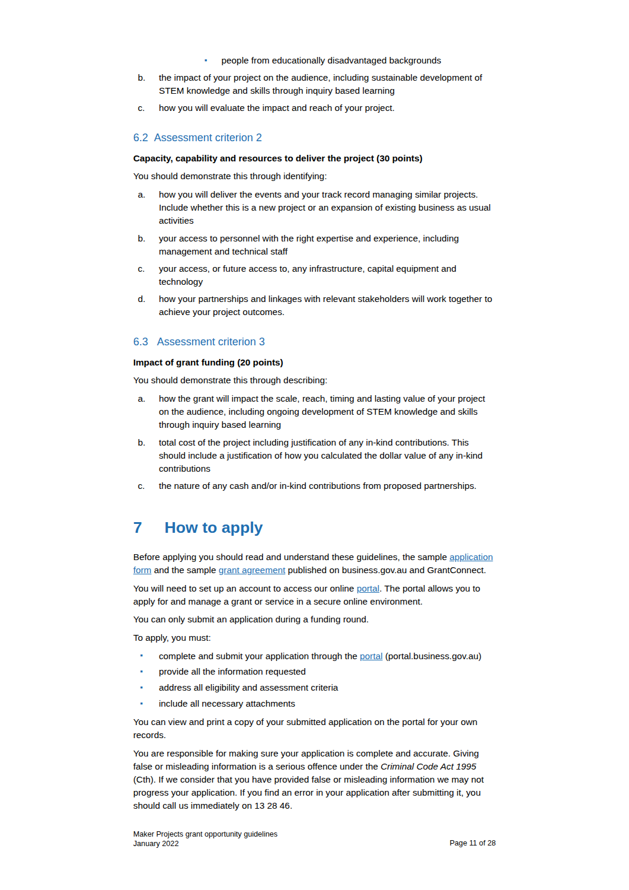people from educationally disadvantaged backgrounds
the impact of your project on the audience, including sustainable development of STEM knowledge and skills through inquiry based learning
how you will evaluate the impact and reach of your project.
6.2 Assessment criterion 2
Capacity, capability and resources to deliver the project (30 points)
You should demonstrate this through identifying:
how you will deliver the events and your track record managing similar projects. Include whether this is a new project or an expansion of existing business as usual activities
your access to personnel with the right expertise and experience, including management and technical staff
your access, or future access to, any infrastructure, capital equipment and technology
how your partnerships and linkages with relevant stakeholders will work together to achieve your project outcomes.
6.3 Assessment criterion 3
Impact of grant funding (20 points)
You should demonstrate this through describing:
how the grant will impact the scale, reach, timing and lasting value of your project on the audience, including ongoing development of STEM knowledge and skills through inquiry based learning
total cost of the project including justification of any in-kind contributions. This should include a justification of how you calculated the dollar value of any in-kind contributions
the nature of any cash and/or in-kind contributions from proposed partnerships.
7 How to apply
Before applying you should read and understand these guidelines, the sample application form and the sample grant agreement published on business.gov.au and GrantConnect.
You will need to set up an account to access our online portal. The portal allows you to apply for and manage a grant or service in a secure online environment.
You can only submit an application during a funding round.
To apply, you must:
complete and submit your application through the portal (portal.business.gov.au)
provide all the information requested
address all eligibility and assessment criteria
include all necessary attachments
You can view and print a copy of your submitted application on the portal for your own records.
You are responsible for making sure your application is complete and accurate. Giving false or misleading information is a serious offence under the Criminal Code Act 1995 (Cth). If we consider that you have provided false or misleading information we may not progress your application. If you find an error in your application after submitting it, you should call us immediately on 13 28 46.
Maker Projects grant opportunity guidelines
January 2022
Page 11 of 28